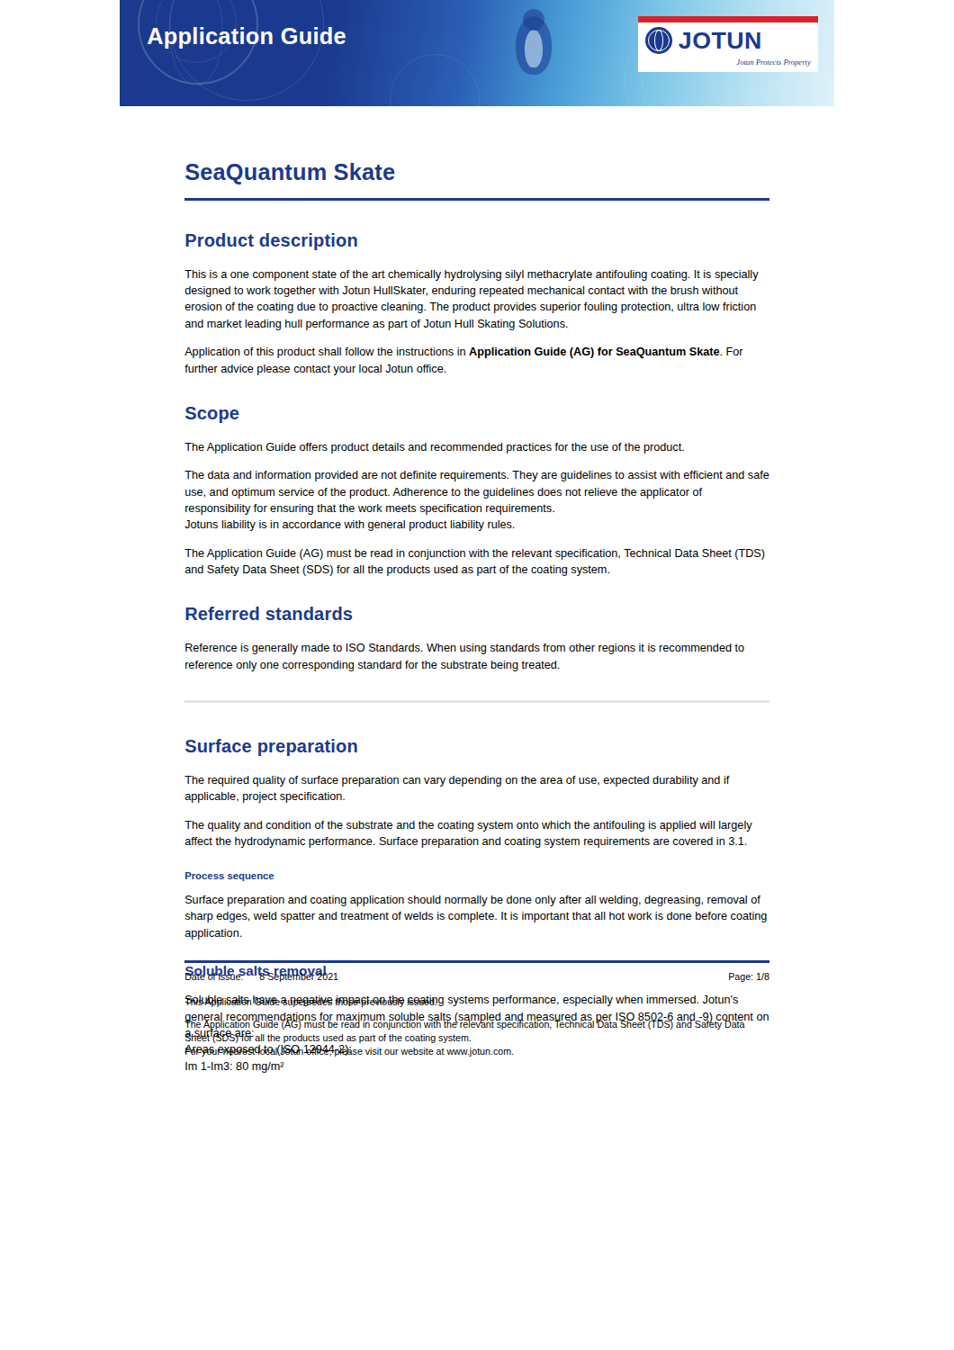Application Guide
JOTUN
Jotun Protects Property
SeaQuantum Skate
Product description
This is a one component state of the art chemically hydrolysing silyl methacrylate antifouling coating. It is specially designed to work together with Jotun HullSkater, enduring repeated mechanical contact with the brush without erosion of the coating due to proactive cleaning. The product provides superior fouling protection, ultra low friction and market leading hull performance as part of Jotun Hull Skating Solutions.
Application of this product shall follow the instructions in Application Guide (AG) for SeaQuantum Skate. For further advice please contact your local Jotun office.
Scope
The Application Guide offers product details and recommended practices for the use of the product.
The data and information provided are not definite requirements. They are guidelines to assist with efficient and safe use, and optimum service of the product. Adherence to the guidelines does not relieve the applicator of responsibility for ensuring that the work meets specification requirements.
Jotuns liability is in accordance with general product liability rules.
The Application Guide (AG) must be read in conjunction with the relevant specification, Technical Data Sheet (TDS) and Safety Data Sheet (SDS) for all the products used as part of the coating system.
Referred standards
Reference is generally made to ISO Standards. When using standards from other regions it is recommended to reference only one corresponding standard for the substrate being treated.
Surface preparation
The required quality of surface preparation can vary depending on the area of use, expected durability and if applicable, project specification.
The quality and condition of the substrate and the coating system onto which the antifouling is applied will largely affect the hydrodynamic performance. Surface preparation and coating system requirements are covered in 3.1.
Process sequence
Surface preparation and coating application should normally be done only after all welding, degreasing, removal of sharp edges, weld spatter and treatment of welds is complete. It is important that all hot work is done before coating application.
Soluble salts removal
Soluble salts have a negative impact on the coating systems performance, especially when immersed. Jotun's general recommendations for maximum soluble salts (sampled and measured as per ISO 8502-6 and -9) content on a surface are:
Areas exposed to (ISO 12944-2):
Im 1-Im3: 80 mg/m²
Date of issue: 8 September 2021
Page: 1/8
This Application Guide supersedes those previously issued.
The Application Guide (AG) must be read in conjunction with the relevant specification, Technical Data Sheet (TDS) and Safety Data Sheet (SDS) for all the products used as part of the coating system.
For your nearest local Jotun office, please visit our website at www.jotun.com.